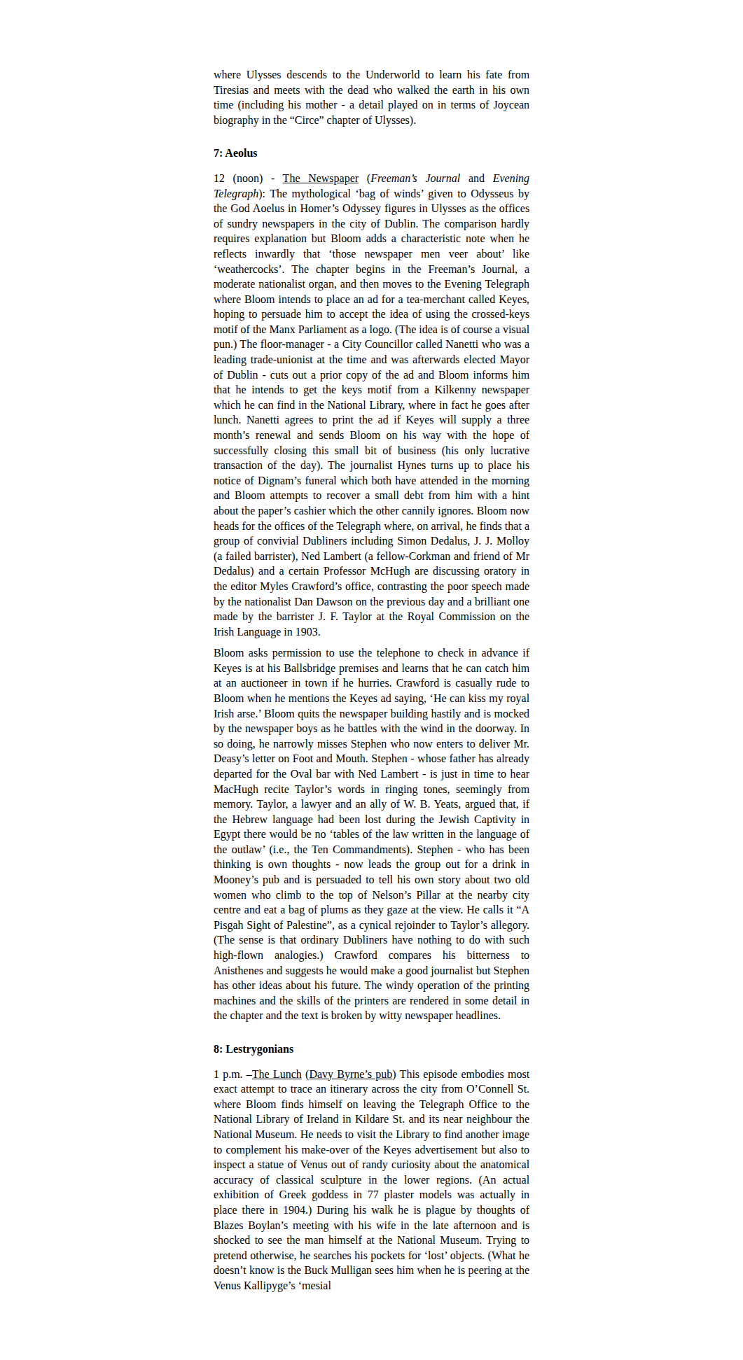where Ulysses descends to the Underworld to learn his fate from Tiresias and meets with the dead who walked the earth in his own time (including his mother - a detail played on in terms of Joycean biography in the “Circe” chapter of Ulysses).
7: Aeolus
12 (noon) - The Newspaper (Freeman’s Journal and Evening Telegraph): The mythological ‘bag of winds’ given to Odysseus by the God Aoelus in Homer’s Odyssey figures in Ulysses as the offices of sundry newspapers in the city of Dublin. The comparison hardly requires explanation but Bloom adds a characteristic note when he reflects inwardly that ‘those newspaper men veer about’ like ‘weathercocks’. The chapter begins in the Freeman’s Journal, a moderate nationalist organ, and then moves to the Evening Telegraph where Bloom intends to place an ad for a tea-merchant called Keyes, hoping to persuade him to accept the idea of using the crossed-keys motif of the Manx Parliament as a logo. (The idea is of course a visual pun.) The floor-manager - a City Councillor called Nanetti who was a leading trade-unionist at the time and was afterwards elected Mayor of Dublin - cuts out a prior copy of the ad and Bloom informs him that he intends to get the keys motif from a Kilkenny newspaper which he can find in the National Library, where in fact he goes after lunch. Nanetti agrees to print the ad if Keyes will supply a three month’s renewal and sends Bloom on his way with the hope of successfully closing this small bit of business (his only lucrative transaction of the day). The journalist Hynes turns up to place his notice of Dignam’s funeral which both have attended in the morning and Bloom attempts to recover a small debt from him with a hint about the paper’s cashier which the other cannily ignores. Bloom now heads for the offices of the Telegraph where, on arrival, he finds that a group of convivial Dubliners including Simon Dedalus, J. J. Molloy (a failed barrister), Ned Lambert (a fellow-Corkman and friend of Mr Dedalus) and a certain Professor McHugh are discussing oratory in the editor Myles Crawford’s office, contrasting the poor speech made by the nationalist Dan Dawson on the previous day and a brilliant one made by the barrister J. F. Taylor at the Royal Commission on the Irish Language in 1903.
Bloom asks permission to use the telephone to check in advance if Keyes is at his Ballsbridge premises and learns that he can catch him at an auctioneer in town if he hurries. Crawford is casually rude to Bloom when he mentions the Keyes ad saying, ‘He can kiss my royal Irish arse.’ Bloom quits the newspaper building hastily and is mocked by the newspaper boys as he battles with the wind in the doorway. In so doing, he narrowly misses Stephen who now enters to deliver Mr. Deasy’s letter on Foot and Mouth. Stephen - whose father has already departed for the Oval bar with Ned Lambert - is just in time to hear MacHugh recite Taylor’s words in ringing tones, seemingly from memory. Taylor, a lawyer and an ally of W. B. Yeats, argued that, if the Hebrew language had been lost during the Jewish Captivity in Egypt there would be no ‘tables of the law written in the language of the outlaw’ (i.e., the Ten Commandments). Stephen - who has been thinking is own thoughts - now leads the group out for a drink in Mooney’s pub and is persuaded to tell his own story about two old women who climb to the top of Nelson’s Pillar at the nearby city centre and eat a bag of plums as they gaze at the view. He calls it “A Pisgah Sight of Palestine”, as a cynical rejoinder to Taylor’s allegory. (The sense is that ordinary Dubliners have nothing to do with such high-flown analogies.) Crawford compares his bitterness to Anisthenes and suggests he would make a good journalist but Stephen has other ideas about his future. The windy operation of the printing machines and the skills of the printers are rendered in some detail in the chapter and the text is broken by witty newspaper headlines.
8: Lestrygonians
1 p.m. –The Lunch (Davy Byrne’s pub) This episode embodies most exact attempt to trace an itinerary across the city from O’Connell St. where Bloom finds himself on leaving the Telegraph Office to the National Library of Ireland in Kildare St. and its near neighbour the National Museum. He needs to visit the Library to find another image to complement his make-over of the Keyes advertisement but also to inspect a statue of Venus out of randy curiosity about the anatomical accuracy of classical sculpture in the lower regions. (An actual exhibition of Greek goddess in 77 plaster models was actually in place there in 1904.) During his walk he is plague by thoughts of Blazes Boylan’s meeting with his wife in the late afternoon and is shocked to see the man himself at the National Museum. Trying to pretend otherwise, he searches his pockets for ‘lost’ objects. (What he doesn’t know is the Buck Mulligan sees him when he is peering at the Venus Kallipyge’s ‘mesial